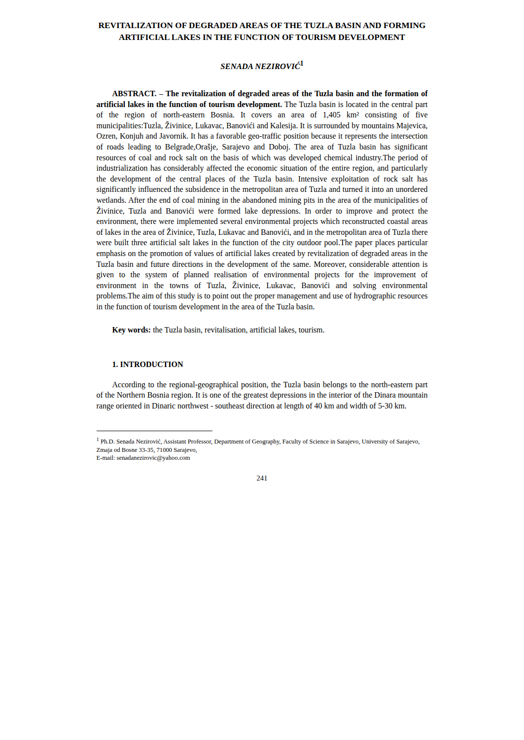Revitalization of Degraded Areas of the Tuzla Basin and Forming Artificial Lakes in the Function of Tourism Development
SENADA NEZIROVIĆ1
ABSTRACT. – The revitalization of degraded areas of the Tuzla basin and the formation of artificial lakes in the function of tourism development. The Tuzla basin is located in the central part of the region of north-eastern Bosnia. It covers an area of 1,405 km² consisting of five municipalities:Tuzla, Živinice, Lukavac, Banovići and Kalesija. It is surrounded by mountains Majevica, Ozren, Konjuh and Javornik. It has a favorable geo-traffic position because it represents the intersection of roads leading to Belgrade,Orašje, Sarajevo and Doboj. The area of Tuzla basin has significant resources of coal and rock salt on the basis of which was developed chemical industry.The period of industrialization has considerably affected the economic situation of the entire region, and particularly the development of the central places of the Tuzla basin. Intensive exploitation of rock salt has significantly influenced the subsidence in the metropolitan area of Tuzla and turned it into an unordered wetlands. After the end of coal mining in the abandoned mining pits in the area of the municipalities of Živinice, Tuzla and Banovići were formed lake depressions. In order to improve and protect the environment, there were implemented several environmental projects which reconstructed coastal areas of lakes in the area of Živinice, Tuzla, Lukavac and Banovići, and in the metropolitan area of Tuzla there were built three artificial salt lakes in the function of the city outdoor pool.The paper places particular emphasis on the promotion of values of artificial lakes created by revitalization of degraded areas in the Tuzla basin and future directions in the development of the same. Moreover, considerable attention is given to the system of planned realisation of environmental projects for the improvement of environment in the towns of Tuzla, Živinice, Lukavac, Banovići and solving environmental problems.The aim of this study is to point out the proper management and use of hydrographic resources in the function of tourism development in the area of the Tuzla basin.
Key words: the Tuzla basin, revitalisation, artificial lakes, tourism.
1. INTRODUCTION
According to the regional-geographical position, the Tuzla basin belongs to the north-eastern part of the Northern Bosnia region. It is one of the greatest depressions in the interior of the Dinara mountain range oriented in Dinaric northwest - southeast direction at length of 40 km and width of 5-30 km.
1 Ph.D. Senada Nezirović, Assistant Professor, Department of Geography, Faculty of Science in Sarajevo, University of Sarajevo, Zmaja od Bosne 33-35, 71000 Sarajevo,
E-mail: senadanezirovic@yahoo.com
241